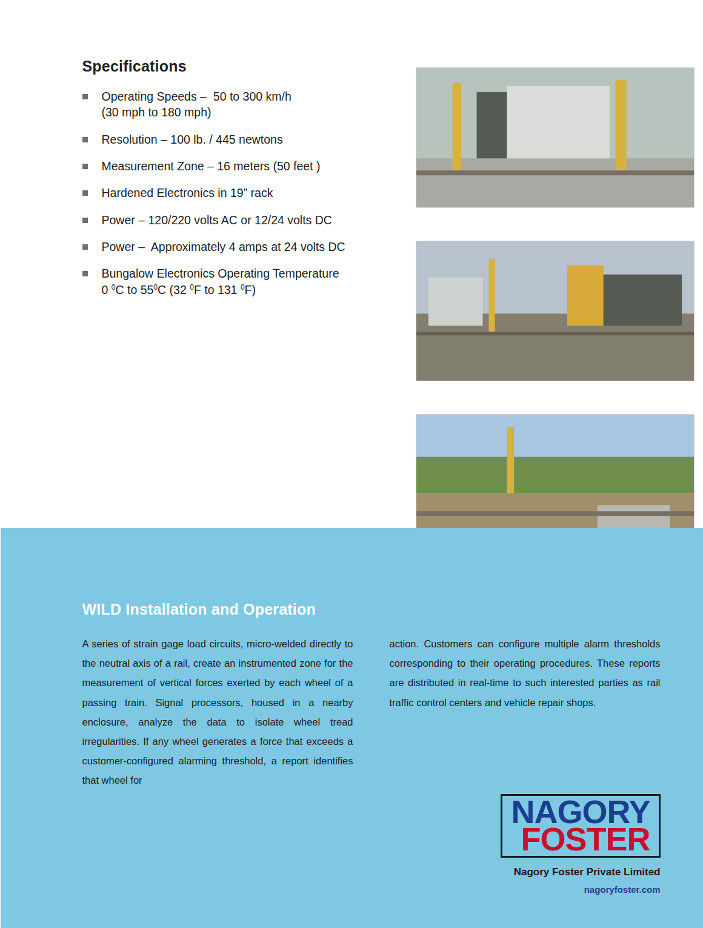Specifications
Operating Speeds – 50 to 300 km/h
(30 mph to 180 mph)
Resolution – 100 lb. / 445 newtons
Measurement Zone – 16 meters (50 feet )
Hardened Electronics in 19” rack
Power – 120/220 volts AC or 12/24 volts DC
Power – Approximately 4 amps at 24 volts DC
Bungalow Electronics Operating Temperature
0 0C to 550C (32 0F to 131 0F)
WILD Installation and Operation
A series of strain gage load circuits, micro-welded directly to the neutral axis of a rail, create an instrumented zone for the measurement of vertical forces exerted by each wheel of a passing train. Signal processors, housed in a nearby enclosure, analyze the data to isolate wheel tread irregularities. If any wheel generates a force that exceeds a customer-configured alarming threshold, a report identifies that wheel for
action. Customers can configure multiple alarm thresholds corresponding to their operating procedures. These reports are distributed in real-time to such interested parties as rail traffic control centers and vehicle repair shops.
NAGORY FOSTER
Nagory Foster Private Limited
nagoryfoster.com